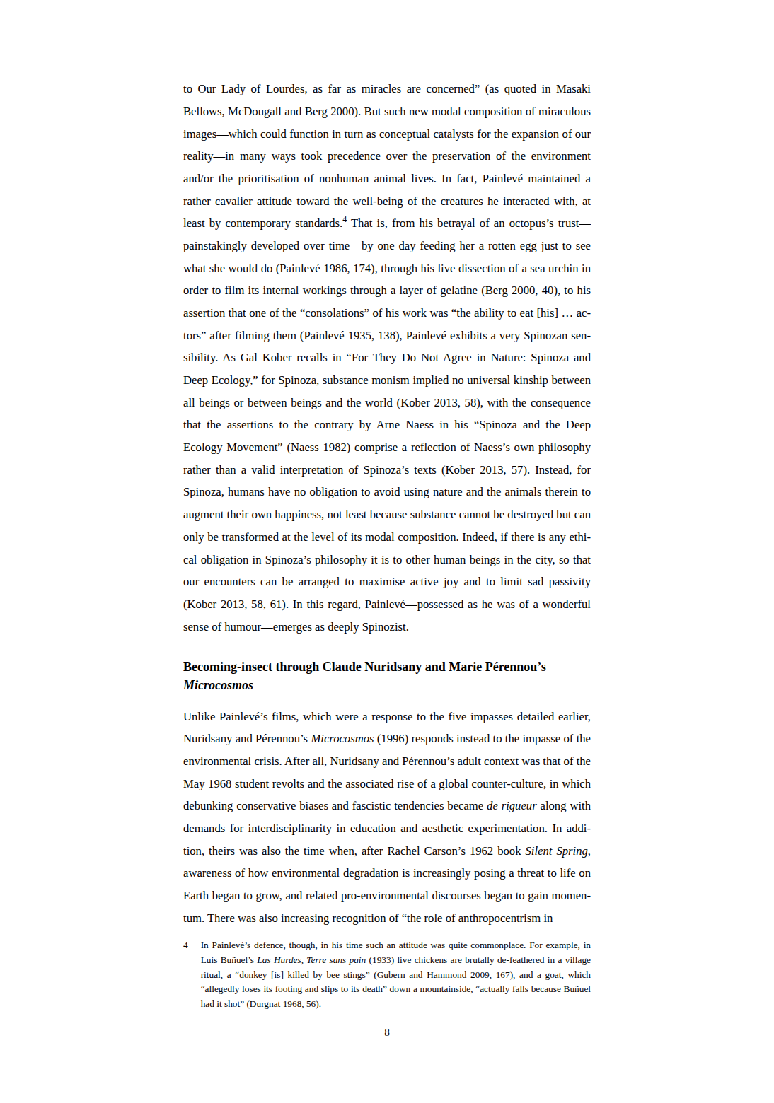to Our Lady of Lourdes, as far as miracles are concerned” (as quoted in Masaki Bellows, McDougall and Berg 2000). But such new modal composition of miraculous images—which could function in turn as conceptual catalysts for the expansion of our reality—in many ways took precedence over the preservation of the environment and/or the prioritisation of nonhuman animal lives. In fact, Painlevé maintained a rather cavalier attitude toward the well-being of the creatures he interacted with, at least by contemporary standards.4 That is, from his betrayal of an octopus’s trust—painstakingly developed over time—by one day feeding her a rotten egg just to see what she would do (Painlevé 1986, 174), through his live dissection of a sea urchin in order to film its internal workings through a layer of gelatine (Berg 2000, 40), to his assertion that one of the “consolations” of his work was “the ability to eat [his] … actors” after filming them (Painlevé 1935, 138), Painlevé exhibits a very Spinozan sensibility. As Gal Kober recalls in “For They Do Not Agree in Nature: Spinoza and Deep Ecology,” for Spinoza, substance monism implied no universal kinship between all beings or between beings and the world (Kober 2013, 58), with the consequence that the assertions to the contrary by Arne Naess in his “Spinoza and the Deep Ecology Movement” (Naess 1982) comprise a reflection of Naess’s own philosophy rather than a valid interpretation of Spinoza’s texts (Kober 2013, 57). Instead, for Spinoza, humans have no obligation to avoid using nature and the animals therein to augment their own happiness, not least because substance cannot be destroyed but can only be transformed at the level of its modal composition. Indeed, if there is any ethical obligation in Spinoza’s philosophy it is to other human beings in the city, so that our encounters can be arranged to maximise active joy and to limit sad passivity (Kober 2013, 58, 61). In this regard, Painlevé—possessed as he was of a wonderful sense of humour—emerges as deeply Spinozist.
Becoming-insect through Claude Nuridsany and Marie Pérennou’s Microcosmos
Unlike Painlevé’s films, which were a response to the five impasses detailed earlier, Nuridsany and Pérennou’s Microcosmos (1996) responds instead to the impasse of the environmental crisis. After all, Nuridsany and Pérennou’s adult context was that of the May 1968 student revolts and the associated rise of a global counter-culture, in which debunking conservative biases and fascistic tendencies became de rigueur along with demands for interdisciplinarity in education and aesthetic experimentation. In addition, theirs was also the time when, after Rachel Carson’s 1962 book Silent Spring, awareness of how environmental degradation is increasingly posing a threat to life on Earth began to grow, and related pro-environmental discourses began to gain momentum. There was also increasing recognition of “the role of anthropocentrism in
4
In Painlevé’s defence, though, in his time such an attitude was quite commonplace. For example, in Luis Buñuel’s Las Hurdes, Terre sans pain (1933) live chickens are brutally de-feathered in a village ritual, a “donkey [is] killed by bee stings” (Gubern and Hammond 2009, 167), and a goat, which “allegedly loses its footing and slips to its death” down a mountainside, “actually falls because Buñuel had it shot” (Durgnat 1968, 56).
8